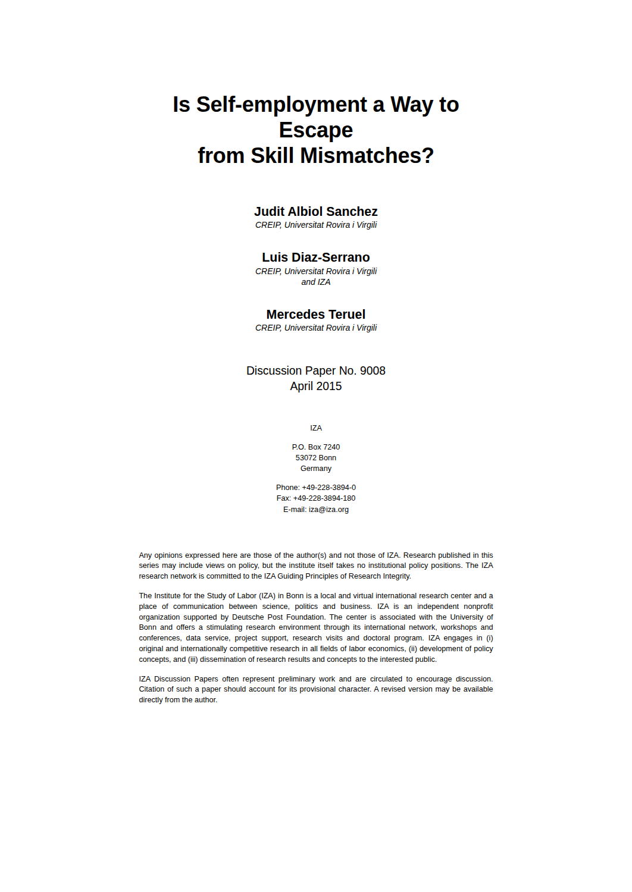Is Self-employment a Way to Escape
from Skill Mismatches?
Judit Albiol Sanchez
CREIP, Universitat Rovira i Virgili
Luis Diaz-Serrano
CREIP, Universitat Rovira i Virgili
and IZA
Mercedes Teruel
CREIP, Universitat Rovira i Virgili
Discussion Paper No. 9008
April 2015
IZA
P.O. Box 7240
53072 Bonn
Germany
Phone: +49-228-3894-0
Fax: +49-228-3894-180
E-mail: iza@iza.org
Any opinions expressed here are those of the author(s) and not those of IZA. Research published in this series may include views on policy, but the institute itself takes no institutional policy positions. The IZA research network is committed to the IZA Guiding Principles of Research Integrity.
The Institute for the Study of Labor (IZA) in Bonn is a local and virtual international research center and a place of communication between science, politics and business. IZA is an independent nonprofit organization supported by Deutsche Post Foundation. The center is associated with the University of Bonn and offers a stimulating research environment through its international network, workshops and conferences, data service, project support, research visits and doctoral program. IZA engages in (i) original and internationally competitive research in all fields of labor economics, (ii) development of policy concepts, and (iii) dissemination of research results and concepts to the interested public.
IZA Discussion Papers often represent preliminary work and are circulated to encourage discussion. Citation of such a paper should account for its provisional character. A revised version may be available directly from the author.